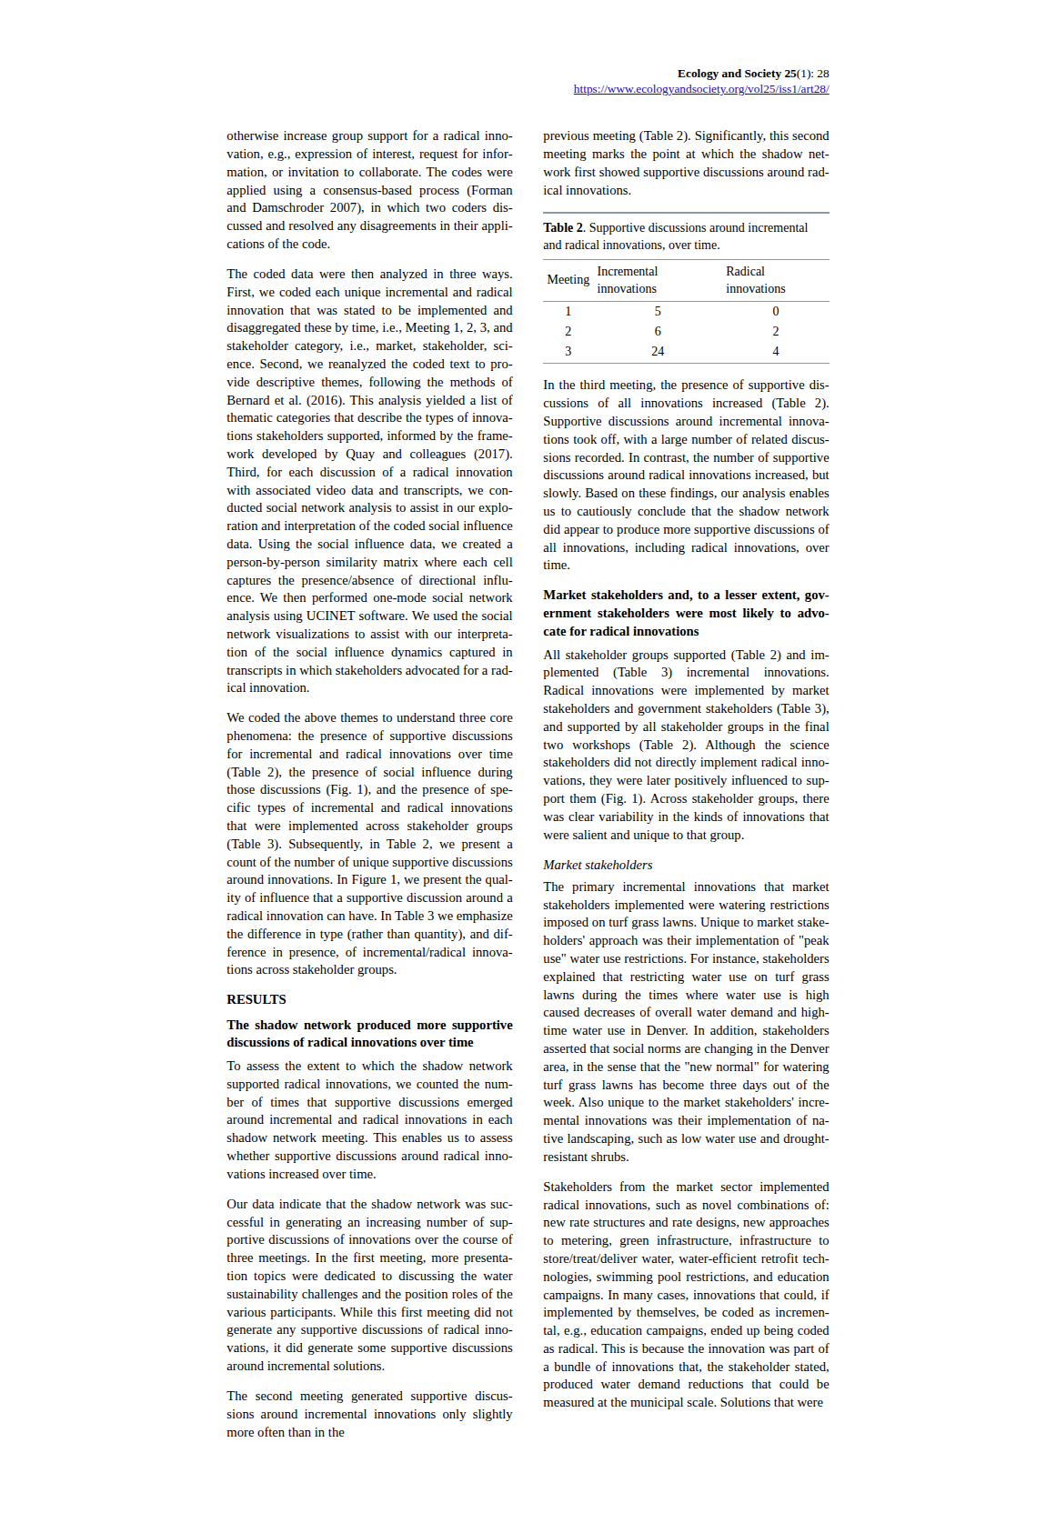Ecology and Society 25(1): 28
https://www.ecologyandsociety.org/vol25/iss1/art28/
otherwise increase group support for a radical innovation, e.g., expression of interest, request for information, or invitation to collaborate. The codes were applied using a consensus-based process (Forman and Damschroder 2007), in which two coders discussed and resolved any disagreements in their applications of the code.
The coded data were then analyzed in three ways. First, we coded each unique incremental and radical innovation that was stated to be implemented and disaggregated these by time, i.e., Meeting 1, 2, 3, and stakeholder category, i.e., market, stakeholder, science. Second, we reanalyzed the coded text to provide descriptive themes, following the methods of Bernard et al. (2016). This analysis yielded a list of thematic categories that describe the types of innovations stakeholders supported, informed by the framework developed by Quay and colleagues (2017). Third, for each discussion of a radical innovation with associated video data and transcripts, we conducted social network analysis to assist in our exploration and interpretation of the coded social influence data. Using the social influence data, we created a person-by-person similarity matrix where each cell captures the presence/absence of directional influence. We then performed one-mode social network analysis using UCINET software. We used the social network visualizations to assist with our interpretation of the social influence dynamics captured in transcripts in which stakeholders advocated for a radical innovation.
We coded the above themes to understand three core phenomena: the presence of supportive discussions for incremental and radical innovations over time (Table 2), the presence of social influence during those discussions (Fig. 1), and the presence of specific types of incremental and radical innovations that were implemented across stakeholder groups (Table 3). Subsequently, in Table 2, we present a count of the number of unique supportive discussions around innovations. In Figure 1, we present the quality of influence that a supportive discussion around a radical innovation can have. In Table 3 we emphasize the difference in type (rather than quantity), and difference in presence, of incremental/radical innovations across stakeholder groups.
Results
The shadow network produced more supportive discussions of radical innovations over time
To assess the extent to which the shadow network supported radical innovations, we counted the number of times that supportive discussions emerged around incremental and radical innovations in each shadow network meeting. This enables us to assess whether supportive discussions around radical innovations increased over time.
Our data indicate that the shadow network was successful in generating an increasing number of supportive discussions of innovations over the course of three meetings. In the first meeting, more presentation topics were dedicated to discussing the water sustainability challenges and the position roles of the various participants. While this first meeting did not generate any supportive discussions of radical innovations, it did generate some supportive discussions around incremental solutions.
The second meeting generated supportive discussions around incremental innovations only slightly more often than in the
previous meeting (Table 2). Significantly, this second meeting marks the point at which the shadow network first showed supportive discussions around radical innovations.
Table 2. Supportive discussions around incremental and radical innovations, over time.
| Meeting | Incremental innovations | Radical innovations |
| --- | --- | --- |
| 1 | 5 | 0 |
| 2 | 6 | 2 |
| 3 | 24 | 4 |
In the third meeting, the presence of supportive discussions of all innovations increased (Table 2). Supportive discussions around incremental innovations took off, with a large number of related discussions recorded. In contrast, the number of supportive discussions around radical innovations increased, but slowly. Based on these findings, our analysis enables us to cautiously conclude that the shadow network did appear to produce more supportive discussions of all innovations, including radical innovations, over time.
Market stakeholders and, to a lesser extent, government stakeholders were most likely to advocate for radical innovations
All stakeholder groups supported (Table 2) and implemented (Table 3) incremental innovations. Radical innovations were implemented by market stakeholders and government stakeholders (Table 3), and supported by all stakeholder groups in the final two workshops (Table 2). Although the science stakeholders did not directly implement radical innovations, they were later positively influenced to support them (Fig. 1). Across stakeholder groups, there was clear variability in the kinds of innovations that were salient and unique to that group.
Market stakeholders
The primary incremental innovations that market stakeholders implemented were watering restrictions imposed on turf grass lawns. Unique to market stakeholders' approach was their implementation of "peak use" water use restrictions. For instance, stakeholders explained that restricting water use on turf grass lawns during the times where water use is high caused decreases of overall water demand and high-time water use in Denver. In addition, stakeholders asserted that social norms are changing in the Denver area, in the sense that the "new normal" for watering turf grass lawns has become three days out of the week. Also unique to the market stakeholders' incremental innovations was their implementation of native landscaping, such as low water use and drought-resistant shrubs.
Stakeholders from the market sector implemented radical innovations, such as novel combinations of: new rate structures and rate designs, new approaches to metering, green infrastructure, infrastructure to store/treat/deliver water, water-efficient retrofit technologies, swimming pool restrictions, and education campaigns. In many cases, innovations that could, if implemented by themselves, be coded as incremental, e.g., education campaigns, ended up being coded as radical. This is because the innovation was part of a bundle of innovations that, the stakeholder stated, produced water demand reductions that could be measured at the municipal scale. Solutions that were